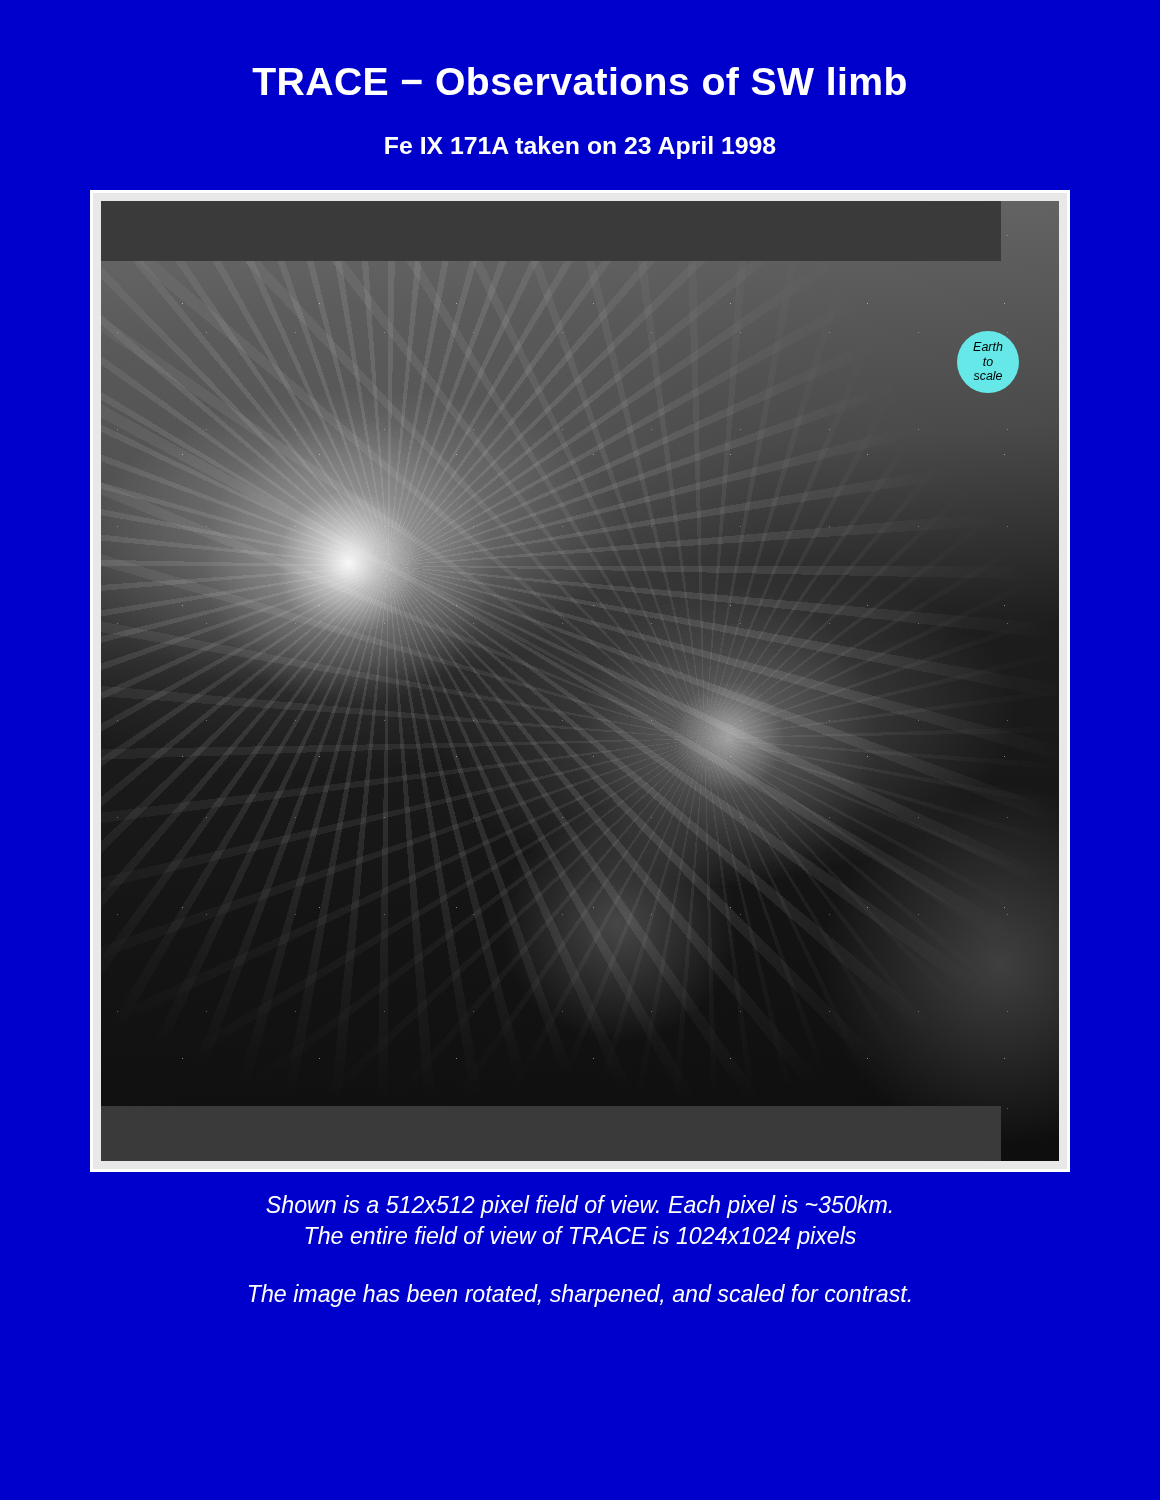TRACE − Observations of SW limb
Fe IX 171A taken on 23 April 1998
Earth
to
scale
Shown is a 512x512 pixel field of view. Each pixel is ~350km.
The entire field of view of TRACE is 1024x1024 pixels
The image has been rotated, sharpened, and scaled for contrast.